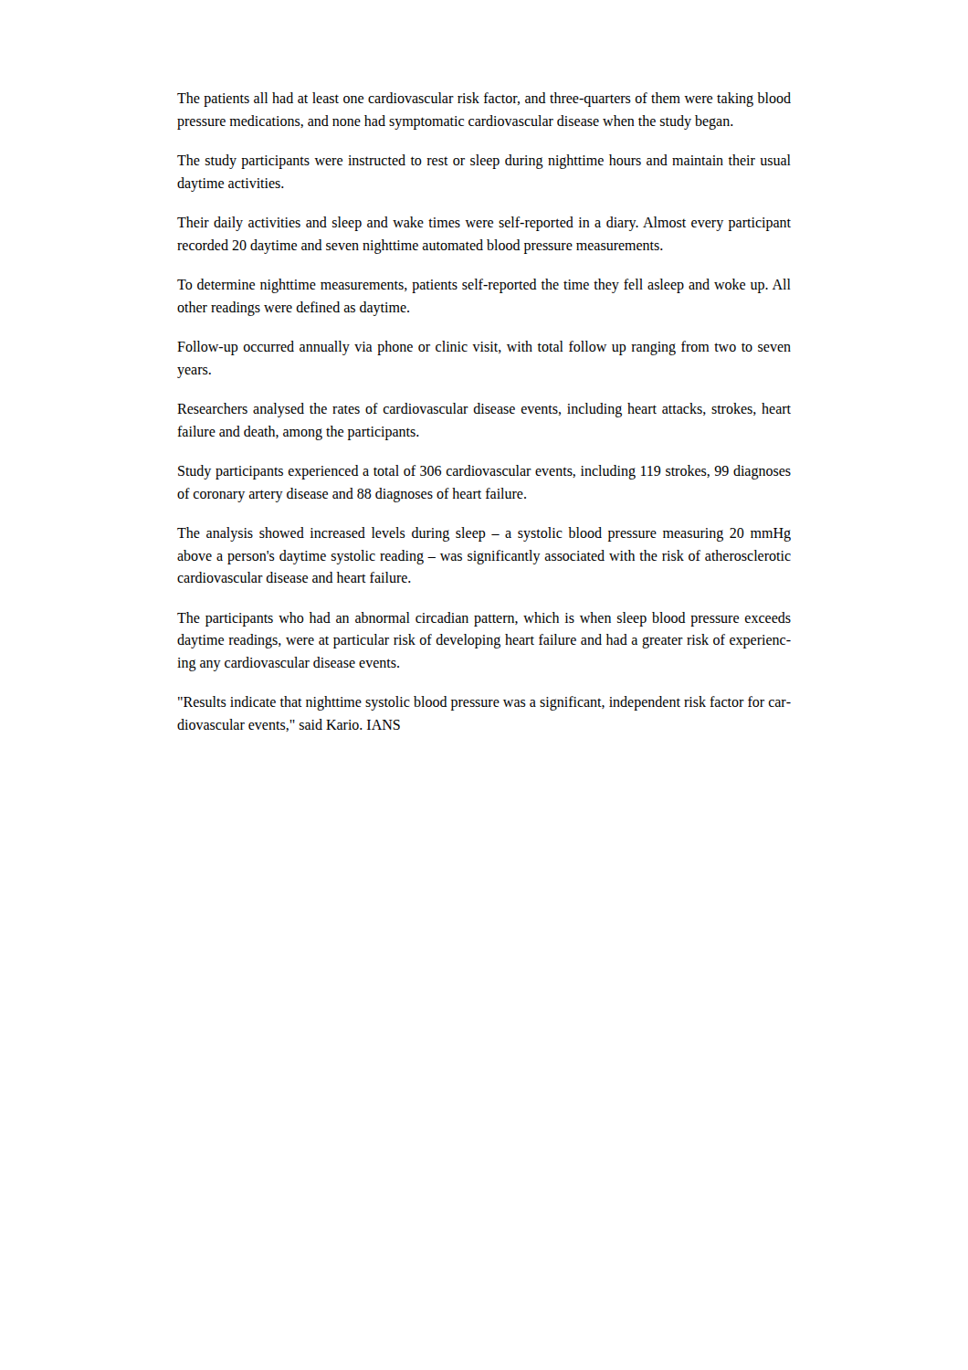The patients all had at least one cardiovascular risk factor, and three-quarters of them were taking blood pressure medications, and none had symptomatic cardiovascular disease when the study began.
The study participants were instructed to rest or sleep during nighttime hours and maintain their usual daytime activities.
Their daily activities and sleep and wake times were self-reported in a diary. Almost every participant recorded 20 daytime and seven nighttime automated blood pressure measurements.
To determine nighttime measurements, patients self-reported the time they fell asleep and woke up. All other readings were defined as daytime.
Follow-up occurred annually via phone or clinic visit, with total follow up ranging from two to seven years.
Researchers analysed the rates of cardiovascular disease events, including heart attacks, strokes, heart failure and death, among the participants.
Study participants experienced a total of 306 cardiovascular events, including 119 strokes, 99 diagnoses of coronary artery disease and 88 diagnoses of heart failure.
The analysis showed increased levels during sleep – a systolic blood pressure measuring 20 mmHg above a person's daytime systolic reading – was significantly associated with the risk of atherosclerotic cardiovascular disease and heart failure.
The participants who had an abnormal circadian pattern, which is when sleep blood pressure exceeds daytime readings, were at particular risk of developing heart failure and had a greater risk of experiencing any cardiovascular disease events.
"Results indicate that nighttime systolic blood pressure was a significant, independent risk factor for cardiovascular events," said Kario. IANS